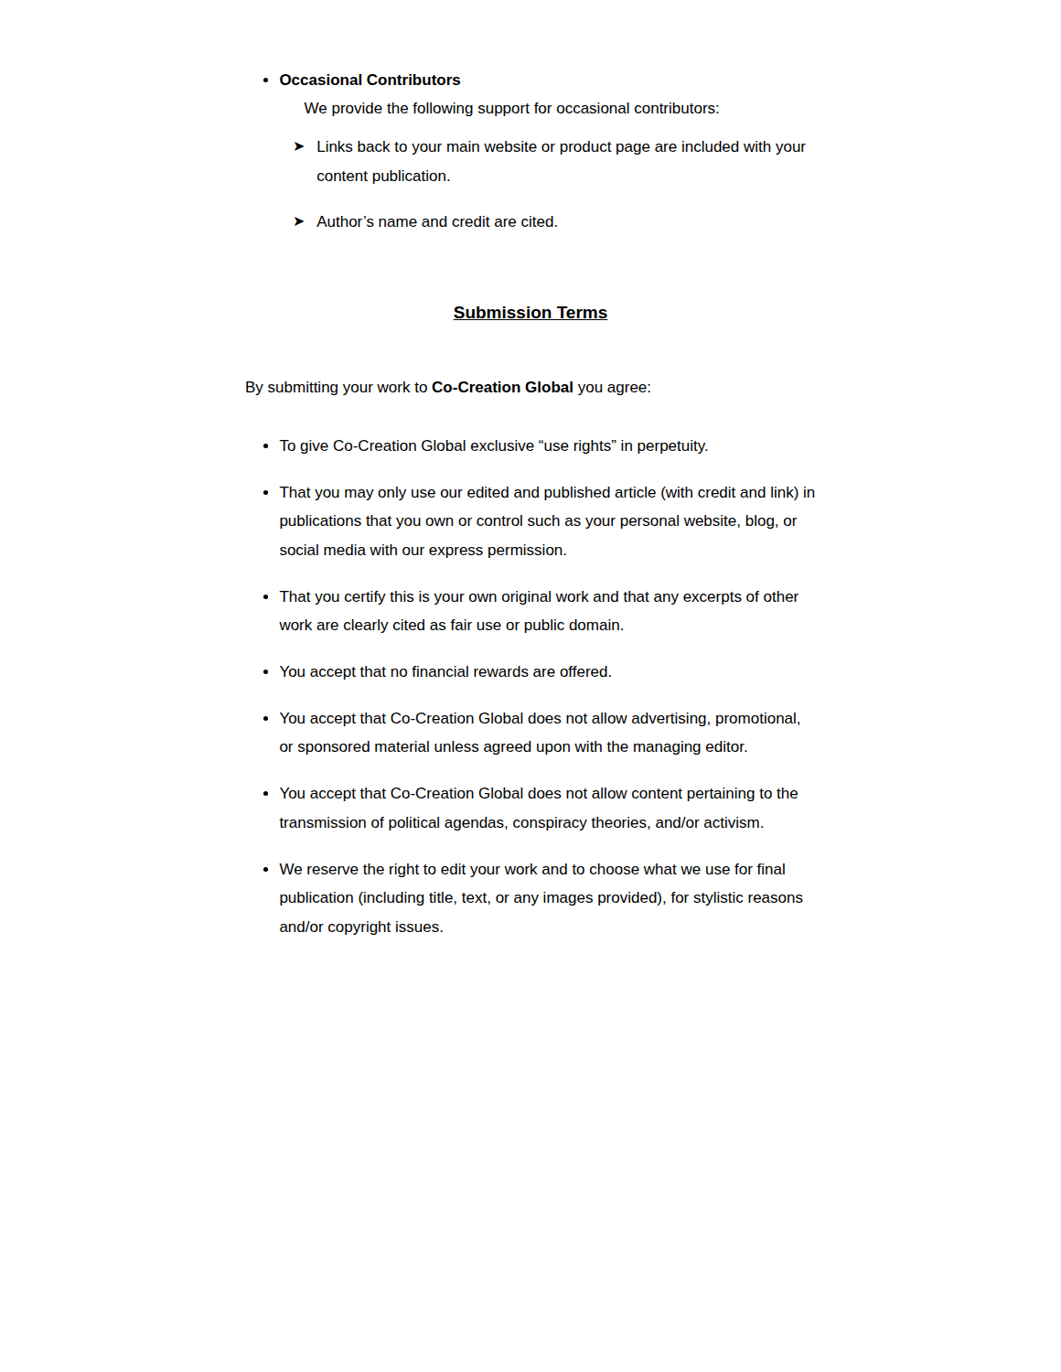Occasional Contributors
We provide the following support for occasional contributors:
Links back to your main website or product page are included with your content publication.
Author’s name and credit are cited.
Submission Terms
By submitting your work to Co-Creation Global you agree:
To give Co-Creation Global exclusive “use rights” in perpetuity.
That you may only use our edited and published article (with credit and link) in publications that you own or control such as your personal website, blog, or social media with our express permission.
That you certify this is your own original work and that any excerpts of other work are clearly cited as fair use or public domain.
You accept that no financial rewards are offered.
You accept that Co-Creation Global does not allow advertising, promotional, or sponsored material unless agreed upon with the managing editor.
You accept that Co-Creation Global does not allow content pertaining to the transmission of political agendas, conspiracy theories, and/or activism.
We reserve the right to edit your work and to choose what we use for final publication (including title, text, or any images provided), for stylistic reasons and/or copyright issues.